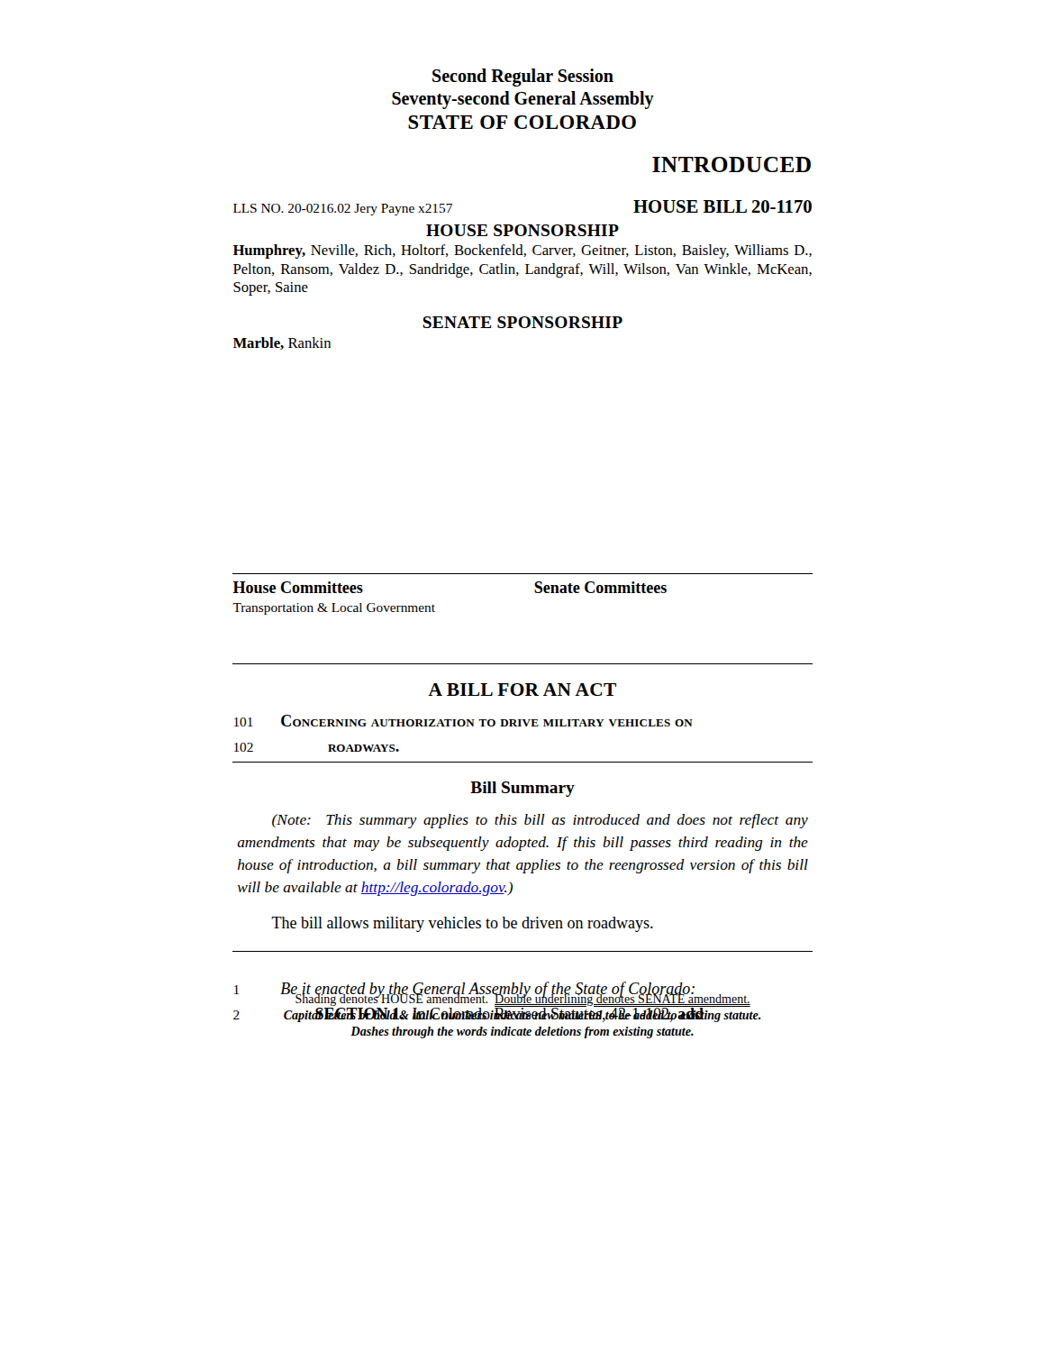Second Regular Session
Seventy-second General Assembly
STATE OF COLORADO
INTRODUCED
LLS NO. 20-0216.02 Jery Payne x2157
HOUSE BILL 20-1170
HOUSE SPONSORSHIP
Humphrey, Neville, Rich, Holtorf, Bockenfeld, Carver, Geitner, Liston, Baisley, Williams D., Pelton, Ransom, Valdez D., Sandridge, Catlin, Landgraf, Will, Wilson, Van Winkle, McKean, Soper, Saine
SENATE SPONSORSHIP
Marble, Rankin
House Committees
Transportation & Local Government
Senate Committees
A BILL FOR AN ACT
101
Concerning authorization to drive military vehicles on
102
roadways.
Bill Summary
(Note: This summary applies to this bill as introduced and does not reflect any amendments that may be subsequently adopted. If this bill passes third reading in the house of introduction, a bill summary that applies to the reengrossed version of this bill will be available at http://leg.colorado.gov.)
The bill allows military vehicles to be driven on roadways.
1
Be it enacted by the General Assembly of the State of Colorado:
2
SECTION 1. In Colorado Revised Statutes, 42-1-102, add
Shading denotes HOUSE amendment. Double underlining denotes SENATE amendment.
Capital letters or bold & italic numbers indicate new material to be added to existing statute.
Dashes through the words indicate deletions from existing statute.